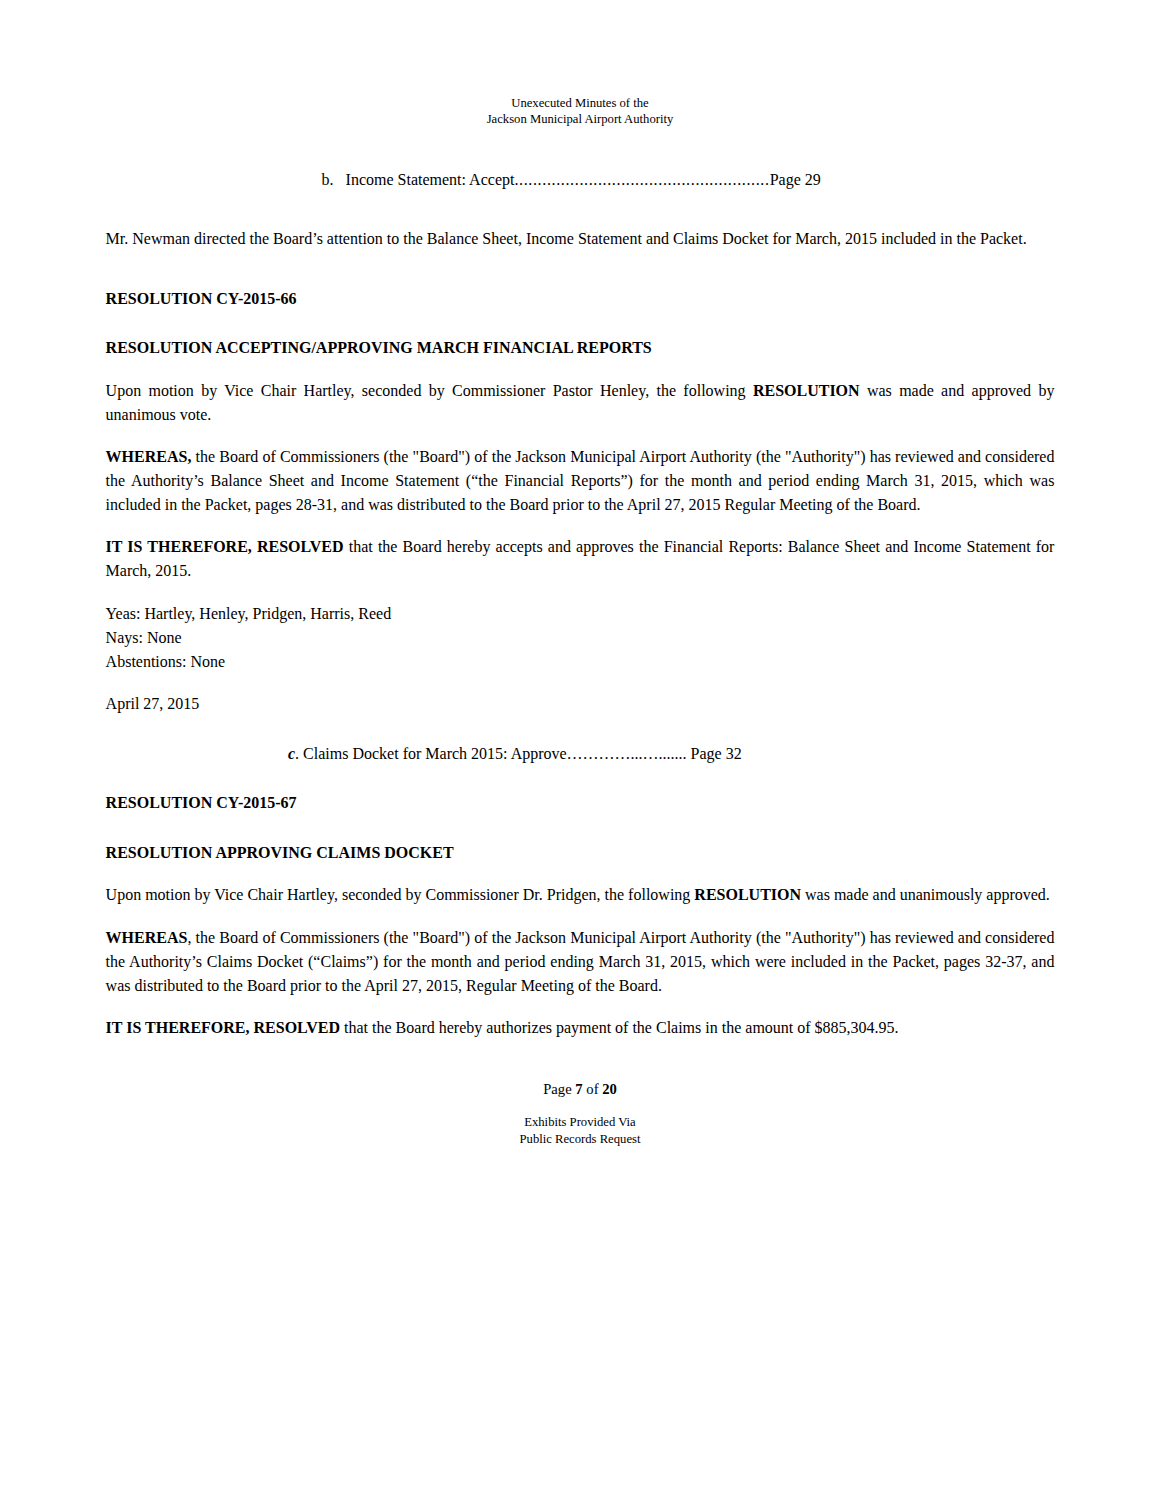Unexecuted Minutes of the
Jackson Municipal Airport Authority
b. Income Statement: Accept....................................................... Page 29
Mr. Newman directed the Board’s attention to the Balance Sheet, Income Statement and Claims Docket for March, 2015 included in the Packet.
RESOLUTION CY-2015-66
RESOLUTION ACCEPTING/APPROVING MARCH FINANCIAL REPORTS
Upon motion by Vice Chair Hartley, seconded by Commissioner Pastor Henley, the following RESOLUTION was made and approved by unanimous vote.
WHEREAS, the Board of Commissioners (the "Board") of the Jackson Municipal Airport Authority (the "Authority") has reviewed and considered the Authority’s Balance Sheet and Income Statement (“the Financial Reports”) for the month and period ending March 31, 2015, which was included in the Packet, pages 28-31, and was distributed to the Board prior to the April 27, 2015 Regular Meeting of the Board.
IT IS THEREFORE, RESOLVED that the Board hereby accepts and approves the Financial Reports: Balance Sheet and Income Statement for March, 2015.
Yeas: Hartley, Henley, Pridgen, Harris, Reed
Nays: None
Abstentions: None
April 27, 2015
c. Claims Docket for March 2015: Approve…………...…....... Page 32
RESOLUTION CY-2015-67
RESOLUTION APPROVING CLAIMS DOCKET
Upon motion by Vice Chair Hartley, seconded by Commissioner Dr. Pridgen, the following RESOLUTION was made and unanimously approved.
WHEREAS, the Board of Commissioners (the "Board") of the Jackson Municipal Airport Authority (the "Authority") has reviewed and considered the Authority’s Claims Docket (“Claims”) for the month and period ending March 31, 2015, which were included in the Packet, pages 32-37, and was distributed to the Board prior to the April 27, 2015, Regular Meeting of the Board.
IT IS THEREFORE, RESOLVED that the Board hereby authorizes payment of the Claims in the amount of $885,304.95.
Page 7 of 20
Exhibits Provided Via
Public Records Request